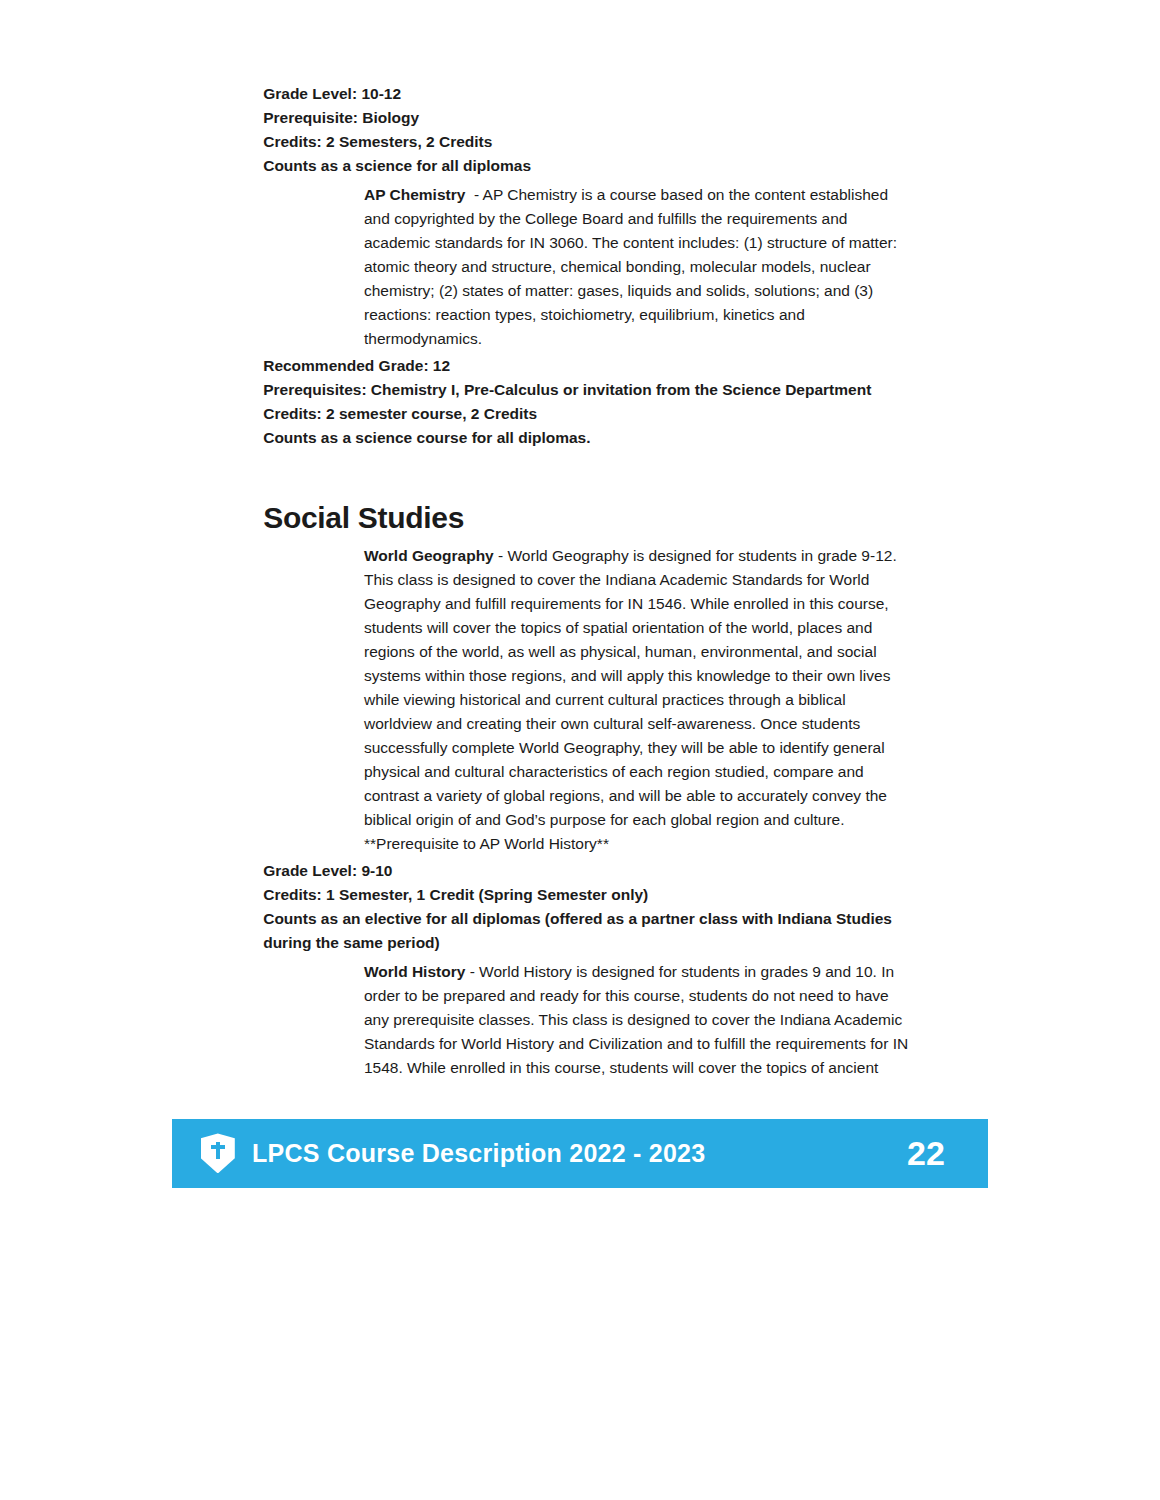Grade Level: 10-12
Prerequisite: Biology
Credits: 2 Semesters, 2 Credits
Counts as a science for all diplomas
AP Chemistry - AP Chemistry is a course based on the content established and copyrighted by the College Board and fulfills the requirements and academic standards for IN 3060. The content includes: (1) structure of matter: atomic theory and structure, chemical bonding, molecular models, nuclear chemistry; (2) states of matter: gases, liquids and solids, solutions; and (3) reactions: reaction types, stoichiometry, equilibrium, kinetics and thermodynamics.
Recommended Grade: 12
Prerequisites: Chemistry I, Pre-Calculus or invitation from the Science Department
Credits: 2 semester course, 2 Credits
Counts as a science course for all diplomas.
Social Studies
World Geography - World Geography is designed for students in grade 9-12. This class is designed to cover the Indiana Academic Standards for World Geography and fulfill requirements for IN 1546. While enrolled in this course, students will cover the topics of spatial orientation of the world, places and regions of the world, as well as physical, human, environmental, and social systems within those regions, and will apply this knowledge to their own lives while viewing historical and current cultural practices through a biblical worldview and creating their own cultural self-awareness. Once students successfully complete World Geography, they will be able to identify general physical and cultural characteristics of each region studied, compare and contrast a variety of global regions, and will be able to accurately convey the biblical origin of and God’s purpose for each global region and culture. **Prerequisite to AP World History**
Grade Level: 9-10
Credits: 1 Semester, 1 Credit (Spring Semester only)
Counts as an elective for all diplomas (offered as a partner class with Indiana Studies during the same period)
World History - World History is designed for students in grades 9 and 10. In order to be prepared and ready for this course, students do not need to have any prerequisite classes. This class is designed to cover the Indiana Academic Standards for World History and Civilization and to fulfill the requirements for IN 1548. While enrolled in this course, students will cover the topics of ancient
LPCS Course Description 2022 - 2023
22